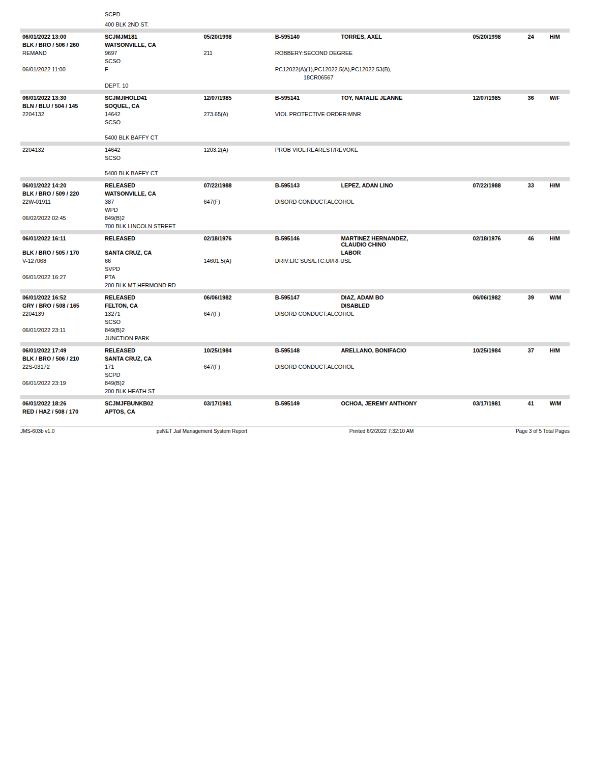| | SCPD | | | | | | |
| | 400 BLK 2ND ST. | | | | | | |
| 06/01/2022 13:00 | SCJMJM181 | 05/20/1998 | B-595140 | TORRES, AXEL | 05/20/1998 | 24 | H/M |
| BLK / BRO / 506 / 260 | WATSONVILLE, CA | | | | | |
| REMAND | 9697 | 211 | ROBBERY:SECOND DEGREE |
| | SCSO | | |
| 06/01/2022 11:00 | F | | PC12022(A)(1),PC12022.5(A),PC12022.53(B), |
| | | | 18CR06567 |
| | DEPT. 10 | | |
| 06/01/2022 13:30 | SCJMJIHOLD41 | 12/07/1985 | B-595141 | TOY, NATALIE JEANNE | 12/07/1985 | 36 | W/F |
| BLN / BLU / 504 / 145 | SOQUEL, CA | | | | | |
| 2204132 | 14642 | 273.65(A) | VIOL PROTECTIVE ORDER:MNR |
| | SCSO | | |
| | 5400 BLK BAFFY CT | |
| 2204132 | 14642 | 1203.2(A) | PROB VIOL:REAREST/REVOKE |
| | SCSO | | |
| | 5400 BLK BAFFY CT | |
| 06/01/2022 14:20 | RELEASED | 07/22/1988 | B-595143 | LEPEZ, ADAN LINO | 07/22/1988 | 33 | H/M |
| BLK / BRO / 509 / 220 | WATSONVILLE, CA | | | | | |
| 22W-01911 | 387 | 647(F) | DISORD CONDUCT:ALCOHOL |
| | WPD | | |
| 06/02/2022 02:45 | 849(B)2 | | |
| | 700 BLK LINCOLN STREET | |
| 06/01/2022 16:11 | RELEASED | 02/18/1976 | B-595146 | MARTINEZ HERNANDEZ, CLAUDIO CHINO | 02/18/1976 | 46 | H/M |
| BLK / BRO / 505 / 170 | SANTA CRUZ, CA | | LABOR | | | |
| V-127068 | 66 | 14601.5(A) | DRIV:LIC SUS/ETC:UI/RFUSL |
| | SVPD | | |
| 06/01/2022 16:27 | PTA | | |
| | 200 BLK MT HERMOND RD | |
| 06/01/2022 16:52 | RELEASED | 06/06/1982 | B-595147 | DIAZ, ADAM BO | 06/06/1982 | 39 | W/M |
| GRY / BRO / 508 / 165 | FELTON, CA | | DISABLED | | | |
| 2204139 | 13271 | 647(F) | DISORD CONDUCT:ALCOHOL |
| | SCSO | | |
| 06/01/2022 23:11 | 849(B)2 | | |
| | JUNCTION PARK | |
| 06/01/2022 17:49 | RELEASED | 10/25/1984 | B-595148 | ARELLANO, BONIFACIO | 10/25/1984 | 37 | H/M |
| BLK / BRO / 506 / 210 | SANTA CRUZ, CA | | | | | |
| 22S-03172 | 171 | 647(F) | DISORD CONDUCT:ALCOHOL |
| | SCPD | | |
| 06/01/2022 23:19 | 849(B)2 | | |
| | 200 BLK HEATH ST | |
| 06/01/2022 18:26 | SCJMJFBUNKB02 | 03/17/1981 | B-595149 | OCHOA, JEREMY ANTHONY | 03/17/1981 | 41 | W/M |
| RED / HAZ / 508 / 170 | APTOS, CA | | | | | |
JMS-603b v1.0 psNET Jail Management System Report Printed 6/2/2022 7:32:10 AM Page 3 of 5 Total Pages